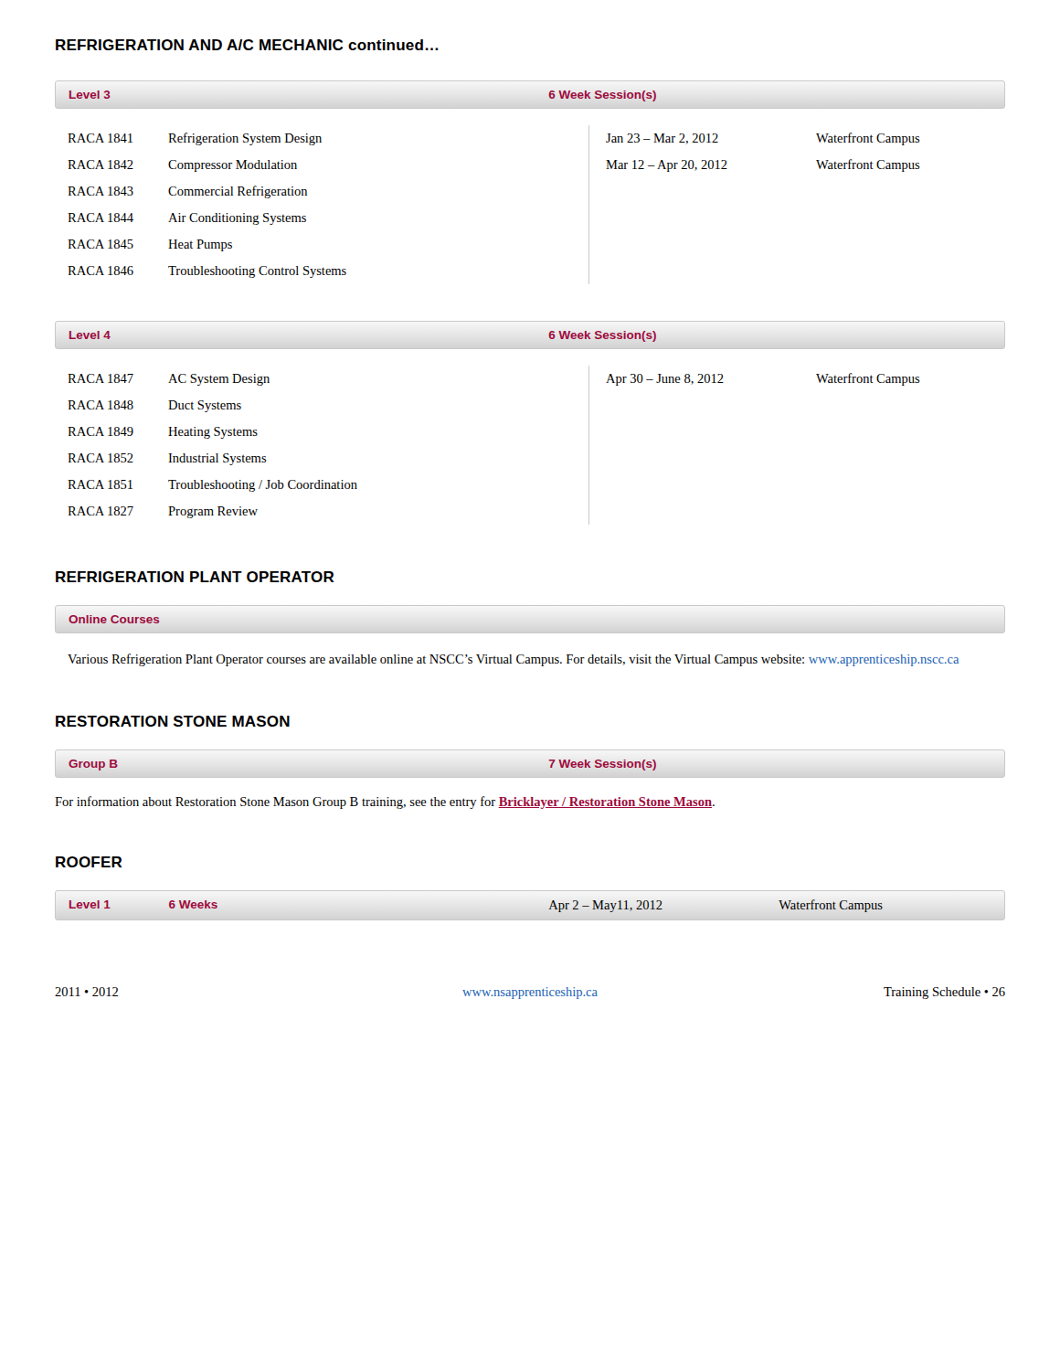REFRIGERATION AND A/C MECHANIC continued…
Level 3
6 Week Session(s)
| RACA 1841 | Refrigeration System Design | Jan 23 – Mar 2, 2012 | Waterfront Campus |
| RACA 1842 | Compressor Modulation | Mar 12 – Apr 20, 2012 | Waterfront Campus |
| RACA 1843 | Commercial Refrigeration | | |
| RACA 1844 | Air Conditioning Systems | | |
| RACA 1845 | Heat Pumps | | |
| RACA 1846 | Troubleshooting Control Systems | | |
Level 4
6 Week Session(s)
| RACA 1847 | AC System Design | Apr 30 – June 8, 2012 | Waterfront Campus |
| RACA 1848 | Duct Systems | | |
| RACA 1849 | Heating Systems | | |
| RACA 1852 | Industrial Systems | | |
| RACA 1851 | Troubleshooting / Job Coordination | | |
| RACA 1827 | Program Review | | |
REFRIGERATION PLANT OPERATOR
Online Courses
Various Refrigeration Plant Operator courses are available online at NSCC’s Virtual Campus. For details, visit the Virtual Campus website: www.apprenticeship.nscc.ca
RESTORATION STONE MASON
Group B
7 Week Session(s)
For information about Restoration Stone Mason Group B training, see the entry for Bricklayer / Restoration Stone Mason.
ROOFER
Level 1 6 Weeks
Apr 2 – May11, 2012 Waterfront Campus
2011 • 2012
www.nsapprenticeship.ca
Training Schedule • 26